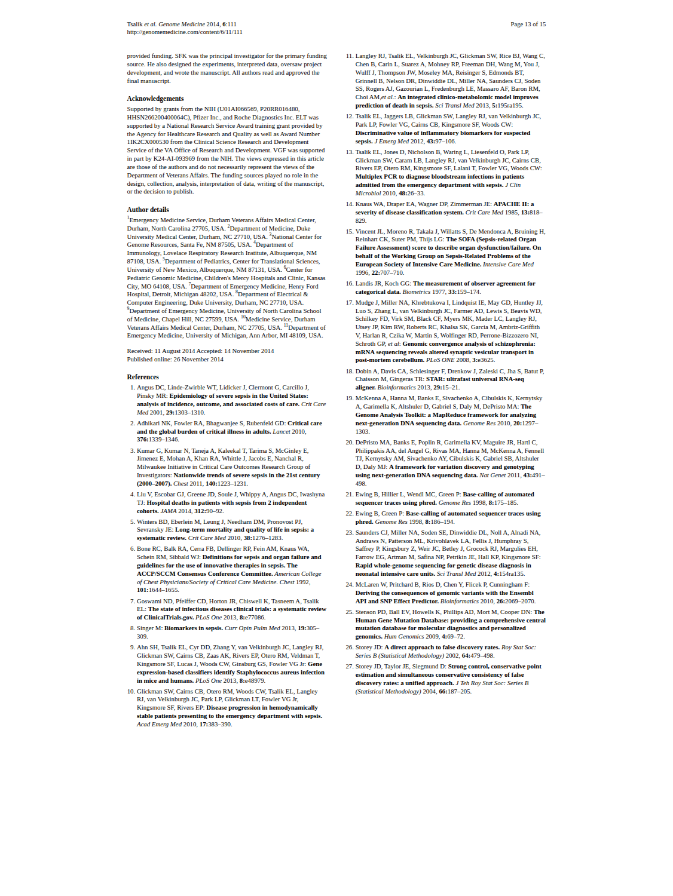Tsalik et al. Genome Medicine 2014, 6:111
http://genomemedicine.com/content/6/11/111
Page 13 of 15
provided funding. SFK was the principal investigator for the primary funding source. He also designed the experiments, interpreted data, oversaw project development, and wrote the manuscript. All authors read and approved the final manuscript.
Acknowledgements
Supported by grants from the NIH (U01AI066569, P20RR016480, HHSN266200400064C), Pfizer Inc., and Roche Diagnostics Inc. ELT was supported by a National Research Service Award training grant provided by the Agency for Healthcare Research and Quality as well as Award Number 1IK2CX000530 from the Clinical Science Research and Development Service of the VA Office of Research and Development. VGF was supported in part by K24-AI-093969 from the NIH. The views expressed in this article are those of the authors and do not necessarily represent the views of the Department of Veterans Affairs. The funding sources played no role in the design, collection, analysis, interpretation of data, writing of the manuscript, or the decision to publish.
Author details
1Emergency Medicine Service, Durham Veterans Affairs Medical Center, Durham, North Carolina 27705, USA. 2Department of Medicine, Duke University Medical Center, Durham, NC 27710, USA. 3National Center for Genome Resources, Santa Fe, NM 87505, USA. 4Department of Immunology, Lovelace Respiratory Research Institute, Albuquerque, NM 87108, USA. 5Department of Pediatrics, Center for Translational Sciences, University of New Mexico, Albuquerque, NM 87131, USA. 6Center for Pediatric Genomic Medicine, Children's Mercy Hospitals and Clinic, Kansas City, MO 64108, USA. 7Department of Emergency Medicine, Henry Ford Hospital, Detroit, Michigan 48202, USA. 8Department of Electrical & Computer Engineering, Duke University, Durham, NC 27710, USA. 9Department of Emergency Medicine, University of North Carolina School of Medicine, Chapel Hill, NC 27599, USA. 10Medicine Service, Durham Veterans Affairs Medical Center, Durham, NC 27705, USA. 11Department of Emergency Medicine, University of Michigan, Ann Arbor, MI 48109, USA.
Received: 11 August 2014 Accepted: 14 November 2014
Published online: 26 November 2014
References
Angus DC, Linde-Zwirble WT, Lidicker J, Clermont G, Carcillo J, Pinsky MR: Epidemiology of severe sepsis in the United States: analysis of incidence, outcome, and associated costs of care. Crit Care Med 2001, 29: 1303–1310.
Adhikari NK, Fowler RA, Bhagwanjee S, Rubenfeld GD: Critical care and the global burden of critical illness in adults. Lancet 2010, 376: 1339–1346.
Kumar G, Kumar N, Taneja A, Kaleekal T, Tarima S, McGinley E, Jimenez E, Mohan A, Khan RA, Whittle J, Jacobs E, Nanchal R, Milwaukee Initiative in Critical Care Outcomes Research Group of Investigators: Nationwide trends of severe sepsis in the 21st century (2000–2007). Chest 2011, 140: 1223–1231.
Liu V, Escobar GJ, Greene JD, Soule J, Whippy A, Angus DC, Iwashyna TJ: Hospital deaths in patients with sepsis from 2 independent cohorts. JAMA 2014, 312: 90–92.
Winters BD, Eberlein M, Leung J, Needham DM, Pronovost PJ, Sevransky JE: Long-term mortality and quality of life in sepsis: a systematic review. Crit Care Med 2010, 38: 1276–1283.
Bone RC, Balk RA, Cerra FB, Dellinger RP, Fein AM, Knaus WA, Schein RM, Sibbald WJ: Definitions for sepsis and organ failure and guidelines for the use of innovative therapies in sepsis. The ACCP/SCCM Consensus Conference Committee. American College of Chest Physicians/Society of Critical Care Medicine. Chest 1992, 101: 1644–1655.
Goswami ND, Pfeiffer CD, Horton JR, Chiswell K, Tasneem A, Tsalik EL: The state of infectious diseases clinical trials: a systematic review of ClinicalTrials.gov. PLoS One 2013, 8: e77086.
Singer M: Biomarkers in sepsis. Curr Opin Pulm Med 2013, 19: 305–309.
Ahn SH, Tsalik EL, Cyr DD, Zhang Y, van Velkinburgh JC, Langley RJ, Glickman SW, Cairns CB, Zaas AK, Rivers EP, Otero RM, Veldman T, Kingsmore SF, Lucas J, Woods CW, Ginsburg GS, Fowler VG Jr: Gene expression-based classifiers identify Staphylococcus aureus infection in mice and humans. PLoS One 2013, 8: e48979.
Glickman SW, Cairns CB, Otero RM, Woods CW, Tsalik EL, Langley RJ, van Velkinburgh JC, Park LP, Glickman LT, Fowler VG Jr, Kingsmore SF, Rivers EP: Disease progression in hemodynamically stable patients presenting to the emergency department with sepsis. Acad Emerg Med 2010, 17: 383–390.
Langley RJ, Tsalik EL, Velkinburgh JC, Glickman SW, Rice BJ, Wang C, Chen B, Carin L, Suarez A, Mohney RP, Freeman DH, Wang M, You J, Wulff J, Thompson JW, Moseley MA, Reisinger S, Edmonds BT, Grinnell B, Nelson DR, Dinwiddie DL, Miller NA, Saunders CJ, Soden SS, Rogers AJ, Gazourian L, Fredenburgh LE, Massaro AF, Baron RM, Choi AM,et al.: An integrated clinico-metabolomic model improves prediction of death in sepsis. Sci Transl Med 2013, 5: 195ra195.
Tsalik EL, Jaggers LB, Glickman SW, Langley RJ, van Velkinburgh JC, Park LP, Fowler VG, Cairns CB, Kingsmore SF, Woods CW: Discriminative value of inflammatory biomarkers for suspected sepsis. J Emerg Med 2012, 43: 97–106.
Tsalik EL, Jones D, Nicholson B, Waring L, Liesenfeld O, Park LP, Glickman SW, Caram LB, Langley RJ, van Velkinburgh JC, Cairns CB, Rivers EP, Otero RM, Kingsmore SF, Lalani T, Fowler VG, Woods CW: Multiplex PCR to diagnose bloodstream infections in patients admitted from the emergency department with sepsis. J Clin Microbiol 2010, 48: 26–33.
Knaus WA, Draper EA, Wagner DP, Zimmerman JE: APACHE II: a severity of disease classification system. Crit Care Med 1985, 13: 818–829.
Vincent JL, Moreno R, Takala J, Willatts S, De Mendonca A, Bruining H, Reinhart CK, Suter PM, Thijs LG: The SOFA (Sepsis-related Organ Failure Assessment) score to describe organ dysfunction/failure. On behalf of the Working Group on Sepsis-Related Problems of the European Society of Intensive Care Medicine. Intensive Care Med 1996, 22: 707–710.
Landis JR, Koch GG: The measurement of observer agreement for categorical data. Biometrics 1977, 33: 159–174.
Mudge J, Miller NA, Khrebtukova I, Lindquist IE, May GD, Huntley JJ, Luo S, Zhang L, van Velkinburgh JC, Farmer AD, Lewis S, Beavis WD, Schilkey FD, Virk SM, Black CF, Myers MK, Mader LC, Langley RJ, Utsey JP, Kim RW, Roberts RC, Khalsa SK, Garcia M, Ambriz-Griffith V, Harlan R, Czika W, Martin S, Wolfinger RD, Perrone-Bizzozero NI, Schroth GP, et al: Genomic convergence analysis of schizophrenia: mRNA sequencing reveals altered synaptic vesicular transport in post-mortem cerebellum. PLoS ONE 2008, 3: e3625.
Dobin A, Davis CA, Schlesinger F, Drenkow J, Zaleski C, Jha S, Batut P, Chaisson M, Gingeras TR: STAR: ultrafast universal RNA-seq aligner. Bioinformatics 2013, 29: 15–21.
McKenna A, Hanna M, Banks E, Sivachenko A, Cibulskis K, Kernytsky A, Garimella K, Altshuler D, Gabriel S, Daly M, DePristo MA: The Genome Analysis Toolkit: a MapReduce framework for analyzing next-generation DNA sequencing data. Genome Res 2010, 20: 1297–1303.
DePristo MA, Banks E, Poplin R, Garimella KV, Maguire JR, Hartl C, Philippakis AA, del Angel G, Rivas MA, Hanna M, McKenna A, Fennell TJ, Kernytsky AM, Sivachenko AY, Cibulskis K, Gabriel SB, Altshuler D, Daly MJ: A framework for variation discovery and genotyping using next-generation DNA sequencing data. Nat Genet 2011, 43: 491–498.
Ewing B, Hillier L, Wendl MC, Green P: Base-calling of automated sequencer traces using phred. Genome Res 1998, 8: 175–185.
Ewing B, Green P: Base-calling of automated sequencer traces using phred. Genome Res 1998, 8: 186–194.
Saunders CJ, Miller NA, Soden SE, Dinwiddie DL, Noll A, Alnadi NA, Andraws N, Patterson ML, Krivohlavek LA, Fellis J, Humphray S, Saffrey P, Kingsbury Z, Weir JC, Betley J, Grocock RJ, Margulies EH, Farrow EG, Artman M, Safina NP, Petrikin JE, Hall KP, Kingsmore SF: Rapid whole-genome sequencing for genetic disease diagnosis in neonatal intensive care units. Sci Transl Med 2012, 4: 154ra135.
McLaren W, Pritchard B, Rios D, Chen Y, Flicek P, Cunningham F: Deriving the consequences of genomic variants with the Ensembl API and SNP Effect Predictor. Bioinformatics 2010, 26: 2069–2070.
Stenson PD, Ball EV, Howells K, Phillips AD, Mort M, Cooper DN: The Human Gene Mutation Database: providing a comprehensive central mutation database for molecular diagnostics and personalized genomics. Hum Genomics 2009, 4: 69–72.
Storey JD: A direct approach to false discovery rates. Roy Stat Soc: Series B (Statistical Methodology) 2002, 64: 479–498.
Storey JD, Taylor JE, Siegmund D: Strong control, conservative point estimation and simultaneous conservative consistency of false discovery rates: a unified approach. J Teh Roy Stat Soc: Series B (Statistical Methodology) 2004, 66: 187–205.